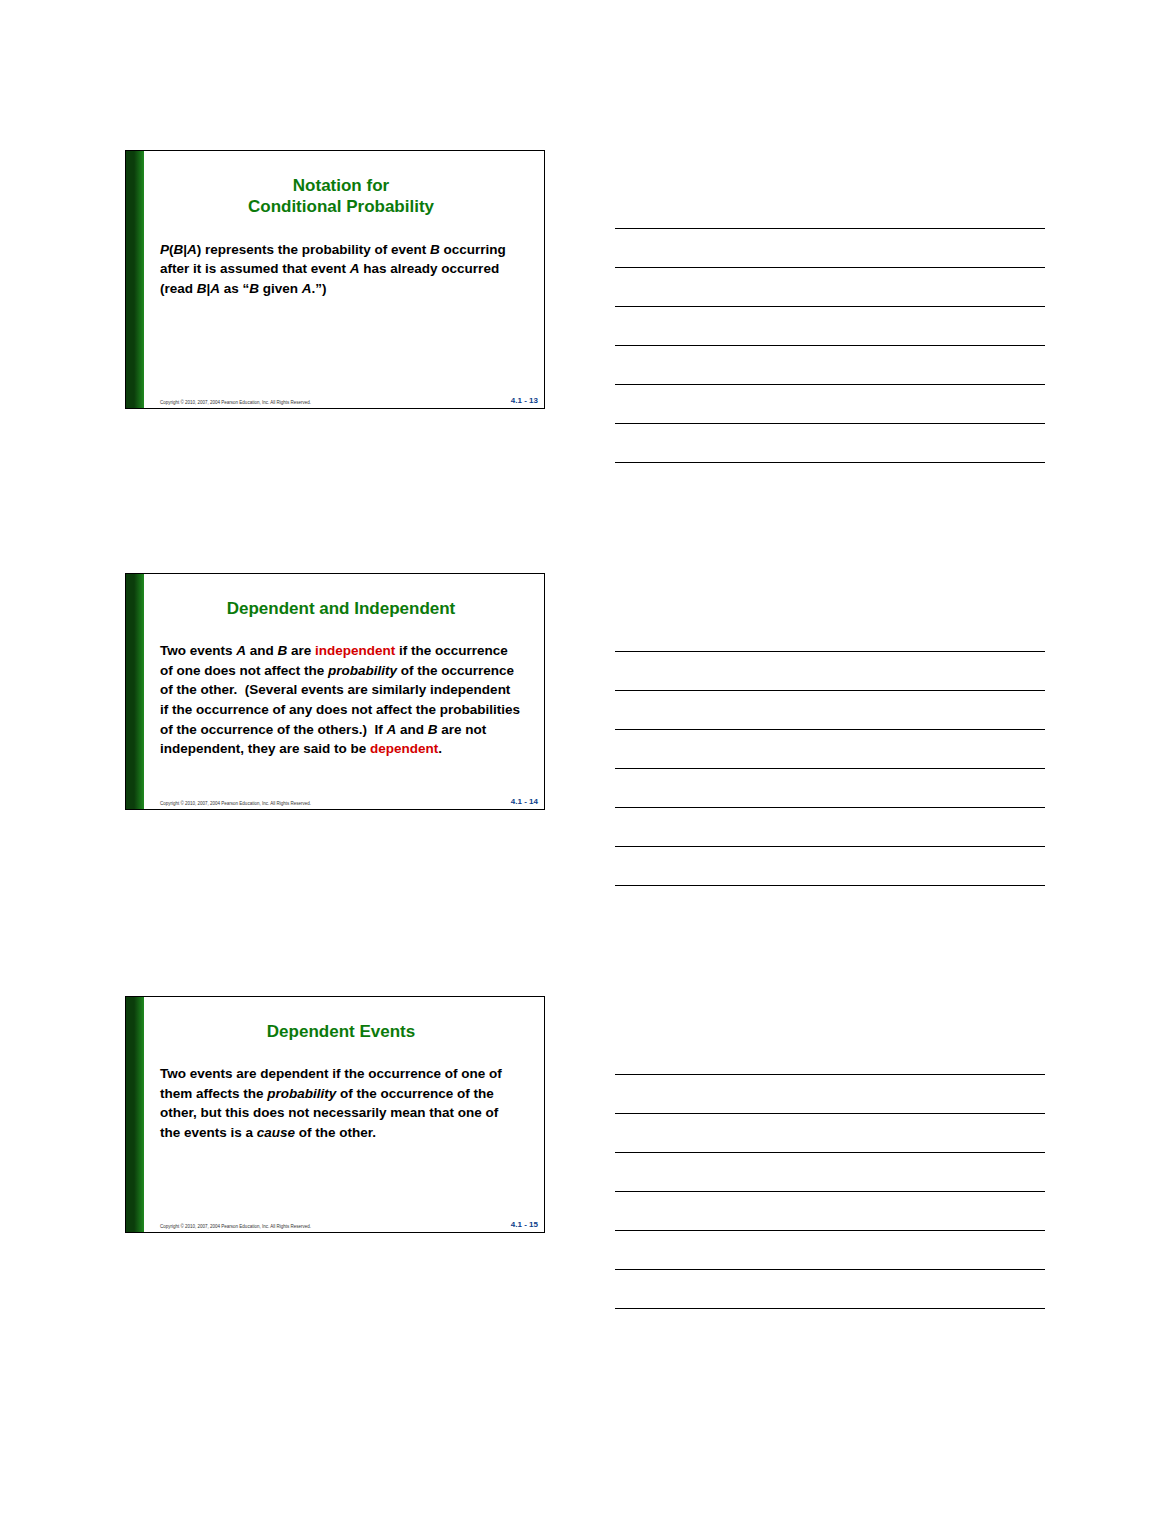Notation for
Conditional Probability
P(B|A) represents the probability of event B occurring after it is assumed that event A has already occurred (read B|A as “B given A.”)
Copyright © 2010, 2007, 2004 Pearson Education, Inc. All Rights Reserved. 4.1 - 13
Dependent and Independent
Two events A and B are independent if the occurrence of one does not affect the probability of the occurrence of the other. (Several events are similarly independent if the occurrence of any does not affect the probabilities of the occurrence of the others.) If A and B are not independent, they are said to be dependent.
Copyright © 2010, 2007, 2004 Pearson Education, Inc. All Rights Reserved. 4.1 - 14
Dependent Events
Two events are dependent if the occurrence of one of them affects the probability of the occurrence of the other, but this does not necessarily mean that one of the events is a cause of the other.
Copyright © 2010, 2007, 2004 Pearson Education, Inc. All Rights Reserved. 4.1 - 15